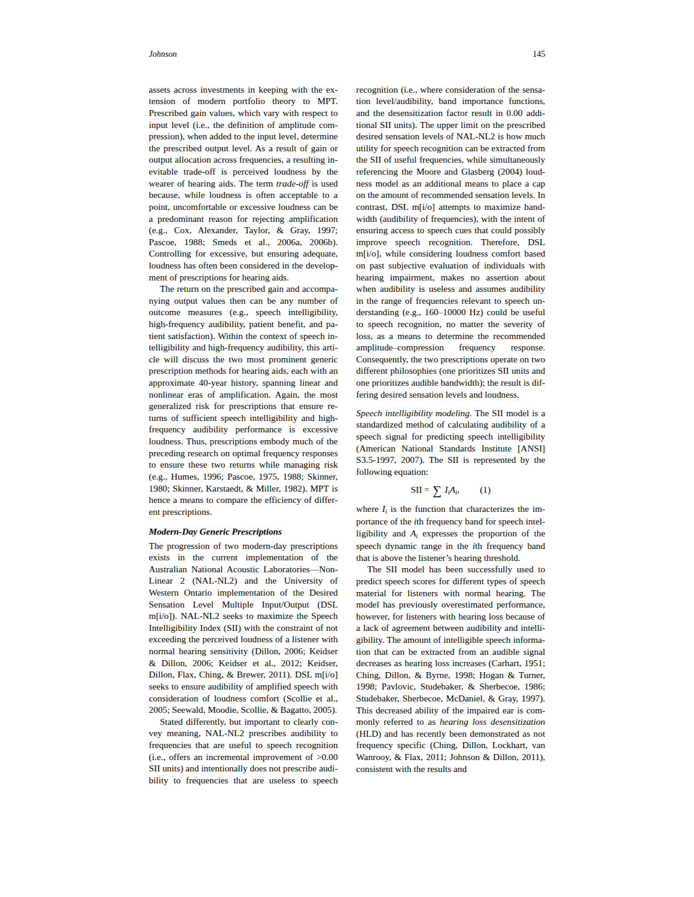Johnson 145
assets across investments in keeping with the extension of modern portfolio theory to MPT. Prescribed gain values, which vary with respect to input level (i.e., the definition of amplitude compression), when added to the input level, determine the prescribed output level. As a result of gain or output allocation across frequencies, a resulting inevitable trade-off is perceived loudness by the wearer of hearing aids. The term trade-off is used because, while loudness is often acceptable to a point, uncomfortable or excessive loudness can be a predominant reason for rejecting amplification (e.g., Cox, Alexander, Taylor, & Gray, 1997; Pascoe, 1988; Smeds et al., 2006a, 2006b). Controlling for excessive, but ensuring adequate, loudness has often been considered in the development of prescriptions for hearing aids.
The return on the prescribed gain and accompanying output values then can be any number of outcome measures (e.g., speech intelligibility, high-frequency audibility, patient benefit, and patient satisfaction). Within the context of speech intelligibility and high-frequency audibility, this article will discuss the two most prominent generic prescription methods for hearing aids, each with an approximate 40-year history, spanning linear and nonlinear eras of amplification. Again, the most generalized risk for prescriptions that ensure returns of sufficient speech intelligibility and high-frequency audibility performance is excessive loudness. Thus, prescriptions embody much of the preceding research on optimal frequency responses to ensure these two returns while managing risk (e.g., Humes, 1996; Pascoe, 1975, 1988; Skinner, 1980; Skinner, Karstaedt, & Miller, 1982). MPT is hence a means to compare the efficiency of different prescriptions.
Modern-Day Generic Prescriptions
The progression of two modern-day prescriptions exists in the current implementation of the Australian National Acoustic Laboratories—Non-Linear 2 (NAL-NL2) and the University of Western Ontario implementation of the Desired Sensation Level Multiple Input/Output (DSL m[i/o]). NAL-NL2 seeks to maximize the Speech Intelligibility Index (SII) with the constraint of not exceeding the perceived loudness of a listener with normal hearing sensitivity (Dillon, 2006; Keidser & Dillon, 2006; Keidser et al., 2012; Keidser, Dillon, Flax, Ching, & Brewer, 2011). DSL m[i/o] seeks to ensure audibility of amplified speech with consideration of loudness comfort (Scollie et al., 2005; Seewald, Moodie, Scollie, & Bagatto, 2005).
Stated differently, but important to clearly convey meaning, NAL-NL2 prescribes audibility to frequencies that are useful to speech recognition (i.e., offers an incremental improvement of >0.00 SII units) and intentionally does not prescribe audibility to frequencies that are useless to speech recognition (i.e., where consideration of the sensation level/audibility, band importance functions, and the desensitization factor result in 0.00 additional SII units). The upper limit on the prescribed desired sensation levels of NAL-NL2 is how much utility for speech recognition can be extracted from the SII of useful frequencies, while simultaneously referencing the Moore and Glasberg (2004) loudness model as an additional means to place a cap on the amount of recommended sensation levels. In contrast, DSL m[i/o] attempts to maximize bandwidth (audibility of frequencies), with the intent of ensuring access to speech cues that could possibly improve speech recognition. Therefore, DSL m[i/o], while considering loudness comfort based on past subjective evaluation of individuals with hearing impairment, makes no assertion about when audibility is useless and assumes audibility in the range of frequencies relevant to speech understanding (e.g., 160–10000 Hz) could be useful to speech recognition, no matter the severity of loss, as a means to determine the recommended amplitude–compression frequency response. Consequently, the two prescriptions operate on two different philosophies (one prioritizes SII units and one prioritizes audible bandwidth); the result is differing desired sensation levels and loudness.
Speech intelligibility modeling. The SII model is a standardized method of calculating audibility of a speech signal for predicting speech intelligibility (American National Standards Institute [ANSI] S3.5-1997, 2007). The SII is represented by the following equation:
SII = ∑ IiAi, (1)
where Ii is the function that characterizes the importance of the ith frequency band for speech intelligibility and Ai expresses the proportion of the speech dynamic range in the ith frequency band that is above the listener’s hearing threshold.
The SII model has been successfully used to predict speech scores for different types of speech material for listeners with normal hearing. The model has previously overestimated performance, however, for listeners with hearing loss because of a lack of agreement between audibility and intelligibility. The amount of intelligible speech information that can be extracted from an audible signal decreases as hearing loss increases (Carhart, 1951; Ching, Dillon, & Byrne, 1998; Hogan & Turner, 1998; Pavlovic, Studebaker, & Sherbecoe, 1986; Studebaker, Sherbecoe, McDaniel, & Gray, 1997). This decreased ability of the impaired ear is commonly referred to as hearing loss desensitization (HLD) and has recently been demonstrated as not frequency specific (Ching, Dillon, Lockhart, van Wanrooy, & Flax, 2011; Johnson & Dillon, 2011), consistent with the results and